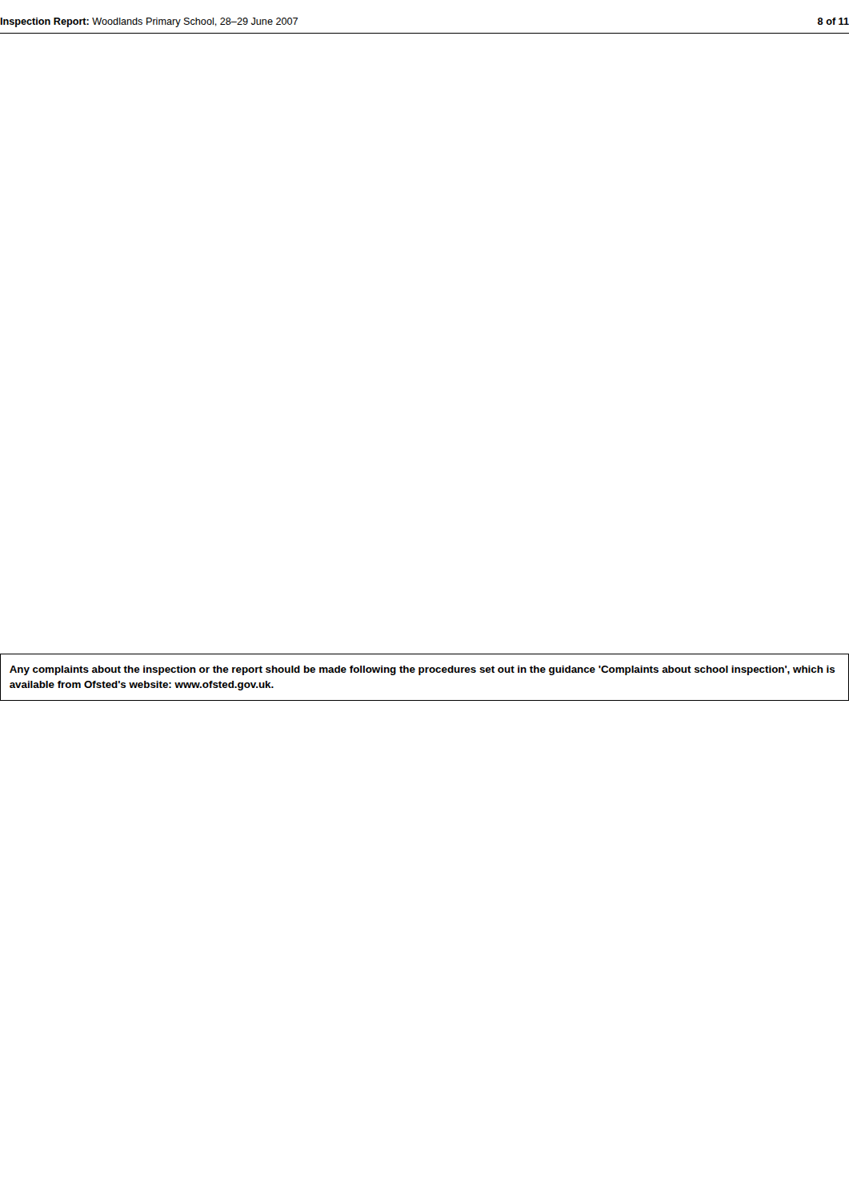Inspection Report: Woodlands Primary School, 28–29 June 2007
8 of 11
Any complaints about the inspection or the report should be made following the procedures set out in the guidance 'Complaints about school inspection', which is available from Ofsted's website: www.ofsted.gov.uk.